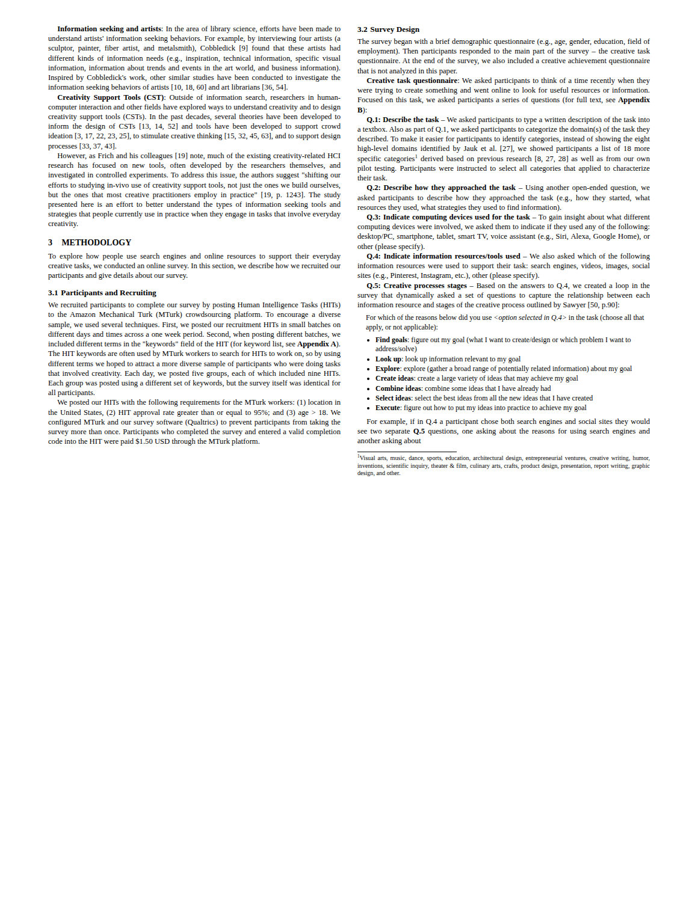Information seeking and artists: In the area of library science, efforts have been made to understand artists' information seeking behaviors. For example, by interviewing four artists (a sculptor, painter, fiber artist, and metalsmith), Cobbledick [9] found that these artists had different kinds of information needs (e.g., inspiration, technical information, specific visual information, information about trends and events in the art world, and business information). Inspired by Cobbledick's work, other similar studies have been conducted to investigate the information seeking behaviors of artists [10, 18, 60] and art librarians [36, 54].
Creativity Support Tools (CST): Outside of information search, researchers in human-computer interaction and other fields have explored ways to understand creativity and to design creativity support tools (CSTs). In the past decades, several theories have been developed to inform the design of CSTs [13, 14, 52] and tools have been developed to support crowd ideation [3, 17, 22, 23, 25], to stimulate creative thinking [15, 32, 45, 63], and to support design processes [33, 37, 43].
However, as Frich and his colleagues [19] note, much of the existing creativity-related HCI research has focused on new tools, often developed by the researchers themselves, and investigated in controlled experiments. To address this issue, the authors suggest "shifting our efforts to studying in-vivo use of creativity support tools, not just the ones we build ourselves, but the ones that most creative practitioners employ in practice" [19, p. 1243]. The study presented here is an effort to better understand the types of information seeking tools and strategies that people currently use in practice when they engage in tasks that involve everyday creativity.
3 METHODOLOGY
To explore how people use search engines and online resources to support their everyday creative tasks, we conducted an online survey. In this section, we describe how we recruited our participants and give details about our survey.
3.1 Participants and Recruiting
We recruited participants to complete our survey by posting Human Intelligence Tasks (HITs) to the Amazon Mechanical Turk (MTurk) crowdsourcing platform. To encourage a diverse sample, we used several techniques. First, we posted our recruitment HITs in small batches on different days and times across a one week period. Second, when posting different batches, we included different terms in the "keywords" field of the HIT (for keyword list, see Appendix A). The HIT keywords are often used by MTurk workers to search for HITs to work on, so by using different terms we hoped to attract a more diverse sample of participants who were doing tasks that involved creativity. Each day, we posted five groups, each of which included nine HITs. Each group was posted using a different set of keywords, but the survey itself was identical for all participants.
We posted our HITs with the following requirements for the MTurk workers: (1) location in the United States, (2) HIT approval rate greater than or equal to 95%; and (3) age > 18. We configured MTurk and our survey software (Qualtrics) to prevent participants from taking the survey more than once. Participants who completed the survey and entered a valid completion code into the HIT were paid $1.50 USD through the MTurk platform.
3.2 Survey Design
The survey began with a brief demographic questionnaire (e.g., age, gender, education, field of employment). Then participants responded to the main part of the survey – the creative task questionnaire. At the end of the survey, we also included a creative achievement questionnaire that is not analyzed in this paper.
Creative task questionnaire: We asked participants to think of a time recently when they were trying to create something and went online to look for useful resources or information. Focused on this task, we asked participants a series of questions (for full text, see Appendix B):
Q.1: Describe the task – We asked participants to type a written description of the task into a textbox. Also as part of Q.1, we asked participants to categorize the domain(s) of the task they described. To make it easier for participants to identify categories, instead of showing the eight high-level domains identified by Jauk et al. [27], we showed participants a list of 18 more specific categories1 derived based on previous research [8, 27, 28] as well as from our own pilot testing. Participants were instructed to select all categories that applied to characterize their task.
Q.2: Describe how they approached the task – Using another open-ended question, we asked participants to describe how they approached the task (e.g., how they started, what resources they used, what strategies they used to find information).
Q.3: Indicate computing devices used for the task – To gain insight about what different computing devices were involved, we asked them to indicate if they used any of the following: desktop/PC, smartphone, tablet, smart TV, voice assistant (e.g., Siri, Alexa, Google Home), or other (please specify).
Q.4: Indicate information resources/tools used – We also asked which of the following information resources were used to support their task: search engines, videos, images, social sites (e.g., Pinterest, Instagram, etc.), other (please specify).
Q.5: Creative processes stages – Based on the answers to Q.4, we created a loop in the survey that dynamically asked a set of questions to capture the relationship between each information resource and stages of the creative process outlined by Sawyer [50, p.90]:
For which of the reasons below did you use <option selected in Q.4> in the task (choose all that apply, or not applicable):
Find goals: figure out my goal (what I want to create/design or which problem I want to address/solve)
Look up: look up information relevant to my goal
Explore: explore (gather a broad range of potentially related information) about my goal
Create ideas: create a large variety of ideas that may achieve my goal
Combine ideas: combine some ideas that I have already had
Select ideas: select the best ideas from all the new ideas that I have created
Execute: figure out how to put my ideas into practice to achieve my goal
For example, if in Q.4 a participant chose both search engines and social sites they would see two separate Q.5 questions, one asking about the reasons for using search engines and another asking about
1Visual arts, music, dance, sports, education, architectural design, entrepreneurial ventures, creative writing, humor, inventions, scientific inquiry, theater & film, culinary arts, crafts, product design, presentation, report writing, graphic design, and other.